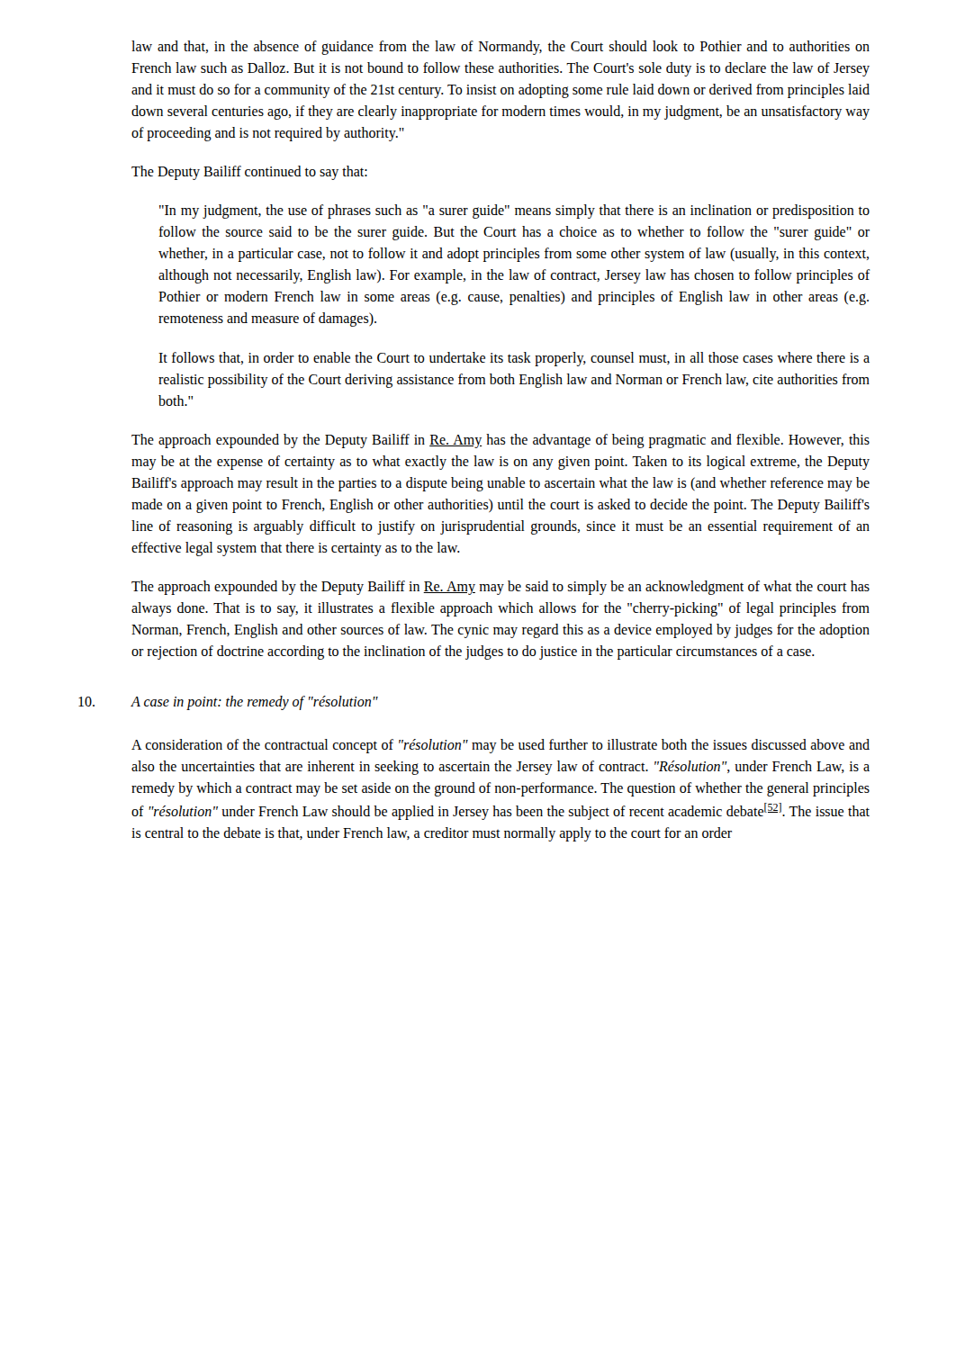law and that, in the absence of guidance from the law of Normandy, the Court should look to Pothier and to authorities on French law such as Dalloz. But it is not bound to follow these authorities. The Court's sole duty is to declare the law of Jersey and it must do so for a community of the 21st century. To insist on adopting some rule laid down or derived from principles laid down several centuries ago, if they are clearly inappropriate for modern times would, in my judgment, be an unsatisfactory way of proceeding and is not required by authority."
The Deputy Bailiff continued to say that:
"In my judgment, the use of phrases such as "a surer guide" means simply that there is an inclination or predisposition to follow the source said to be the surer guide. But the Court has a choice as to whether to follow the "surer guide" or whether, in a particular case, not to follow it and adopt principles from some other system of law (usually, in this context, although not necessarily, English law). For example, in the law of contract, Jersey law has chosen to follow principles of Pothier or modern French law in some areas (e.g. cause, penalties) and principles of English law in other areas (e.g. remoteness and measure of damages).
It follows that, in order to enable the Court to undertake its task properly, counsel must, in all those cases where there is a realistic possibility of the Court deriving assistance from both English law and Norman or French law, cite authorities from both."
The approach expounded by the Deputy Bailiff in Re. Amy has the advantage of being pragmatic and flexible. However, this may be at the expense of certainty as to what exactly the law is on any given point. Taken to its logical extreme, the Deputy Bailiff's approach may result in the parties to a dispute being unable to ascertain what the law is (and whether reference may be made on a given point to French, English or other authorities) until the court is asked to decide the point. The Deputy Bailiff's line of reasoning is arguably difficult to justify on jurisprudential grounds, since it must be an essential requirement of an effective legal system that there is certainty as to the law.
The approach expounded by the Deputy Bailiff in Re. Amy may be said to simply be an acknowledgment of what the court has always done. That is to say, it illustrates a flexible approach which allows for the "cherry-picking" of legal principles from Norman, French, English and other sources of law. The cynic may regard this as a device employed by judges for the adoption or rejection of doctrine according to the inclination of the judges to do justice in the particular circumstances of a case.
10.
A case in point: the remedy of "résolution"
A consideration of the contractual concept of "résolution" may be used further to illustrate both the issues discussed above and also the uncertainties that are inherent in seeking to ascertain the Jersey law of contract. "Résolution", under French Law, is a remedy by which a contract may be set aside on the ground of non-performance. The question of whether the general principles of "résolution" under French Law should be applied in Jersey has been the subject of recent academic debate[52]. The issue that is central to the debate is that, under French law, a creditor must normally apply to the court for an order